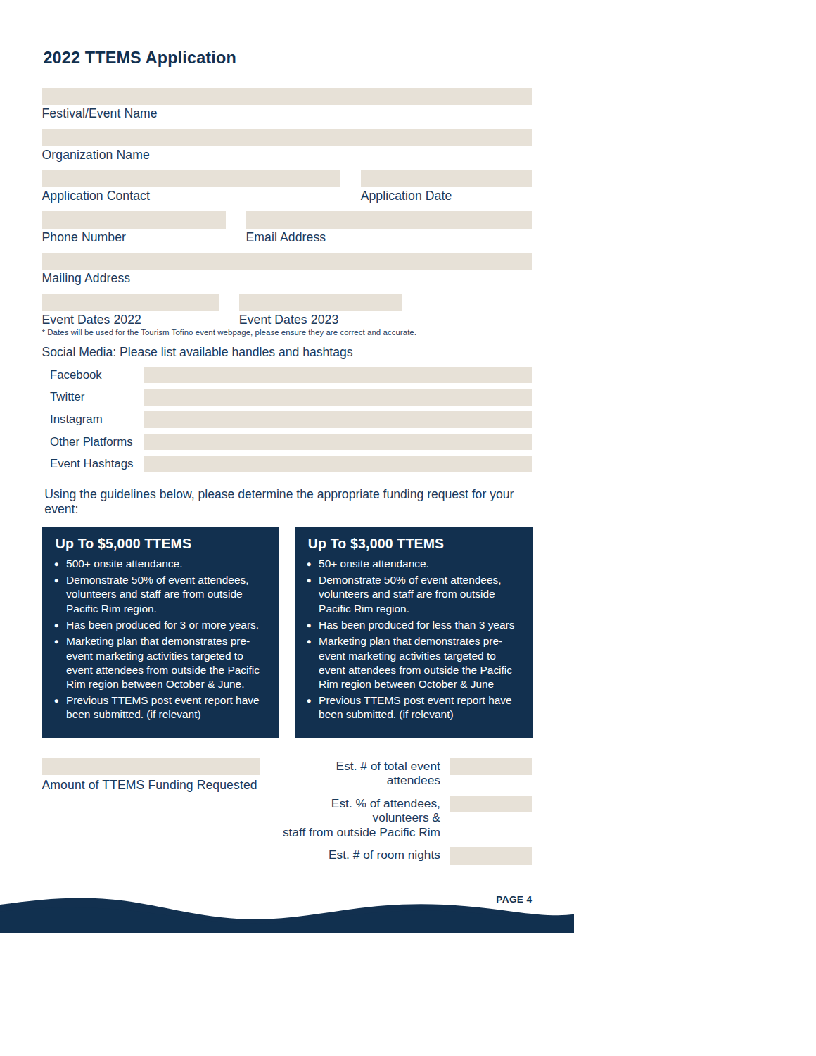2022 TTEMS Application
Festival/Event Name
Organization Name
Application Contact
Application Date
Phone Number
Email Address
Mailing Address
Event Dates 2022
Event Dates 2023
* Dates will be used for the Tourism Tofino event webpage, please ensure they are correct and accurate.
Social Media: Please list available handles and hashtags
Facebook
Twitter
Instagram
Other Platforms
Event Hashtags
Using the guidelines below, please determine the appropriate funding request for your event:
Up To $5,000 TTEMS
500+ onsite attendance.
Demonstrate 50% of event attendees, volunteers and staff are from outside Pacific Rim region.
Has been produced for 3 or more years.
Marketing plan that demonstrates pre-event marketing activities targeted to event attendees from outside the Pacific Rim region between October & June.
Previous TTEMS post event report have been submitted. (if relevant)
Up To $3,000 TTEMS
50+ onsite attendance.
Demonstrate 50% of event attendees, volunteers and staff are from outside Pacific Rim region.
Has been produced for less than 3 years
Marketing plan that demonstrates pre-event marketing activities targeted to event attendees from outside the Pacific Rim region between October & June
Previous TTEMS post event report have been submitted. (if relevant)
Amount of TTEMS Funding Requested
Est. # of total event attendees
Est. % of attendees, volunteers &
staff from outside Pacific Rim
Est. # of room nights
PAGE 4